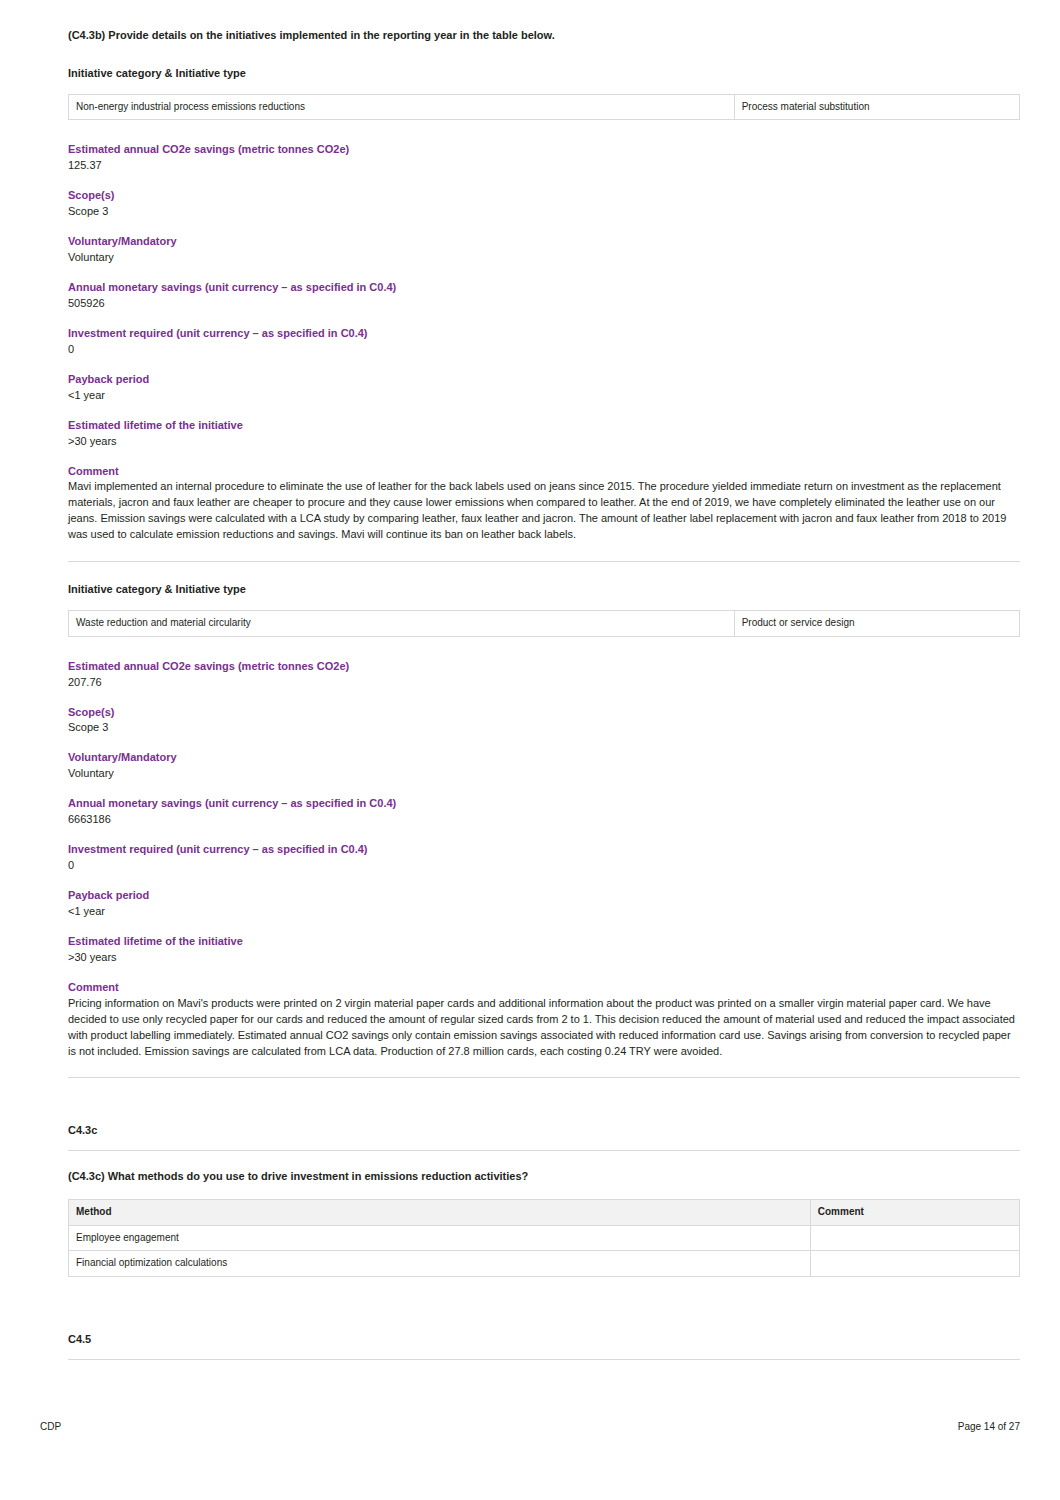(C4.3b) Provide details on the initiatives implemented in the reporting year in the table below.
Initiative category & Initiative type
| Non-energy industrial process emissions reductions | Process material substitution |
Estimated annual CO2e savings (metric tonnes CO2e)
125.37
Scope(s)
Scope 3
Voluntary/Mandatory
Voluntary
Annual monetary savings (unit currency – as specified in C0.4)
505926
Investment required (unit currency – as specified in C0.4)
0
Payback period
<1 year
Estimated lifetime of the initiative
>30 years
Comment
Mavi implemented an internal procedure to eliminate the use of leather for the back labels used on jeans since 2015. The procedure yielded immediate return on investment as the replacement materials, jacron and faux leather are cheaper to procure and they cause lower emissions when compared to leather. At the end of 2019, we have completely eliminated the leather use on our jeans. Emission savings were calculated with a LCA study by comparing leather, faux leather and jacron. The amount of leather label replacement with jacron and faux leather from 2018 to 2019 was used to calculate emission reductions and savings. Mavi will continue its ban on leather back labels.
Initiative category & Initiative type
| Waste reduction and material circularity | Product or service design |
Estimated annual CO2e savings (metric tonnes CO2e)
207.76
Scope(s)
Scope 3
Voluntary/Mandatory
Voluntary
Annual monetary savings (unit currency – as specified in C0.4)
6663186
Investment required (unit currency – as specified in C0.4)
0
Payback period
<1 year
Estimated lifetime of the initiative
>30 years
Comment
Pricing information on Mavi's products were printed on 2 virgin material paper cards and additional information about the product was printed on a smaller virgin material paper card. We have decided to use only recycled paper for our cards and reduced the amount of regular sized cards from 2 to 1. This decision reduced the amount of material used and reduced the impact associated with product labelling immediately. Estimated annual CO2 savings only contain emission savings associated with reduced information card use. Savings arising from conversion to recycled paper is not included. Emission savings are calculated from LCA data. Production of 27.8 million cards, each costing 0.24 TRY were avoided.
C4.3c
(C4.3c) What methods do you use to drive investment in emissions reduction activities?
| Method | Comment |
| --- | --- |
| Employee engagement | |
| Financial optimization calculations | |
C4.5
CDP Page 14 of 27